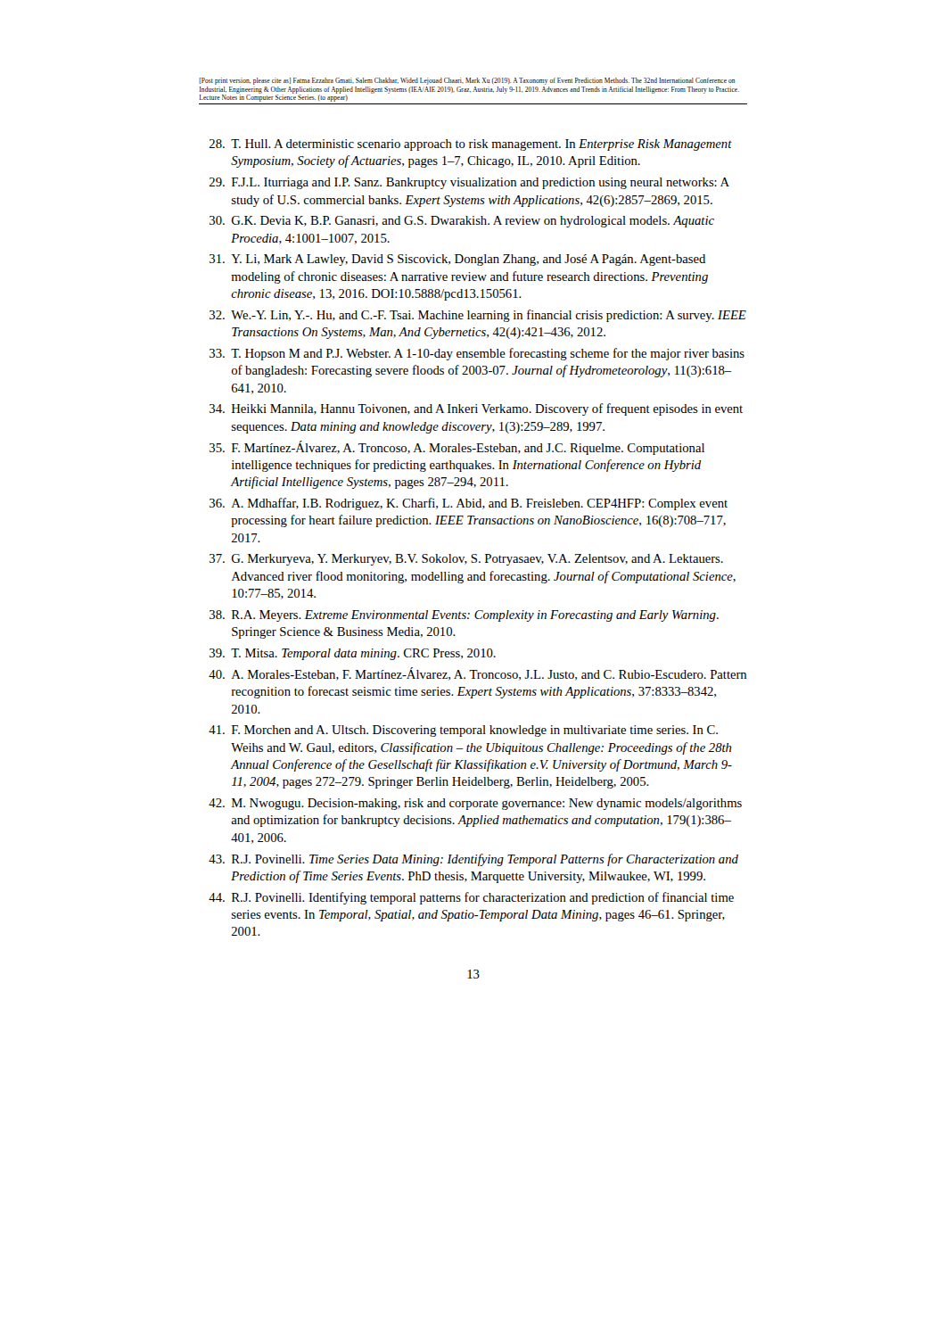[Post print version, please cite as] Fatma Ezzahra Gmati, Salem Chakhar, Wided Lejouad Chaari, Mark Xu (2019). A Taxonomy of Event Prediction Methods. The 32nd International Conference on Industrial, Engineering & Other Applications of Applied Intelligent Systems (IEA/AIE 2019), Graz, Austria, July 9-11, 2019. Advances and Trends in Artificial Intelligence: From Theory to Practice. Lecture Notes in Computer Science Series. (to appear)
28. T. Hull. A deterministic scenario approach to risk management. In Enterprise Risk Management Symposium, Society of Actuaries, pages 1–7, Chicago, IL, 2010. April Edition.
29. F.J.L. Iturriaga and I.P. Sanz. Bankruptcy visualization and prediction using neural networks: A study of U.S. commercial banks. Expert Systems with Applications, 42(6):2857–2869, 2015.
30. G.K. Devia K, B.P. Ganasri, and G.S. Dwarakish. A review on hydrological models. Aquatic Procedia, 4:1001–1007, 2015.
31. Y. Li, Mark A Lawley, David S Siscovick, Donglan Zhang, and José A Pagán. Agent-based modeling of chronic diseases: A narrative review and future research directions. Preventing chronic disease, 13, 2016. DOI:10.5888/pcd13.150561.
32. We.-Y. Lin, Y.-. Hu, and C.-F. Tsai. Machine learning in financial crisis prediction: A survey. IEEE Transactions On Systems, Man, And Cybernetics, 42(4):421–436, 2012.
33. T. Hopson M and P.J. Webster. A 1-10-day ensemble forecasting scheme for the major river basins of bangladesh: Forecasting severe floods of 2003-07. Journal of Hydrometeorology, 11(3):618–641, 2010.
34. Heikki Mannila, Hannu Toivonen, and A Inkeri Verkamo. Discovery of frequent episodes in event sequences. Data mining and knowledge discovery, 1(3):259–289, 1997.
35. F. Martínez-Álvarez, A. Troncoso, A. Morales-Esteban, and J.C. Riquelme. Computational intelligence techniques for predicting earthquakes. In International Conference on Hybrid Artificial Intelligence Systems, pages 287–294, 2011.
36. A. Mdhaffar, I.B. Rodriguez, K. Charfi, L. Abid, and B. Freisleben. CEP4HFP: Complex event processing for heart failure prediction. IEEE Transactions on NanoBioscience, 16(8):708–717, 2017.
37. G. Merkuryeva, Y. Merkuryev, B.V. Sokolov, S. Potryasaev, V.A. Zelentsov, and A. Lektauers. Advanced river flood monitoring, modelling and forecasting. Journal of Computational Science, 10:77–85, 2014.
38. R.A. Meyers. Extreme Environmental Events: Complexity in Forecasting and Early Warning. Springer Science & Business Media, 2010.
39. T. Mitsa. Temporal data mining. CRC Press, 2010.
40. A. Morales-Esteban, F. Martínez-Álvarez, A. Troncoso, J.L. Justo, and C. Rubio-Escudero. Pattern recognition to forecast seismic time series. Expert Systems with Applications, 37:8333–8342, 2010.
41. F. Morchen and A. Ultsch. Discovering temporal knowledge in multivariate time series. In C. Weihs and W. Gaul, editors, Classification – the Ubiquitous Challenge: Proceedings of the 28th Annual Conference of the Gesellschaft für Klassifikation e.V. University of Dortmund, March 9-11, 2004, pages 272–279. Springer Berlin Heidelberg, Berlin, Heidelberg, 2005.
42. M. Nwogugu. Decision-making, risk and corporate governance: New dynamic models/algorithms and optimization for bankruptcy decisions. Applied mathematics and computation, 179(1):386–401, 2006.
43. R.J. Povinelli. Time Series Data Mining: Identifying Temporal Patterns for Characterization and Prediction of Time Series Events. PhD thesis, Marquette University, Milwaukee, WI, 1999.
44. R.J. Povinelli. Identifying temporal patterns for characterization and prediction of financial time series events. In Temporal, Spatial, and Spatio-Temporal Data Mining, pages 46–61. Springer, 2001.
13